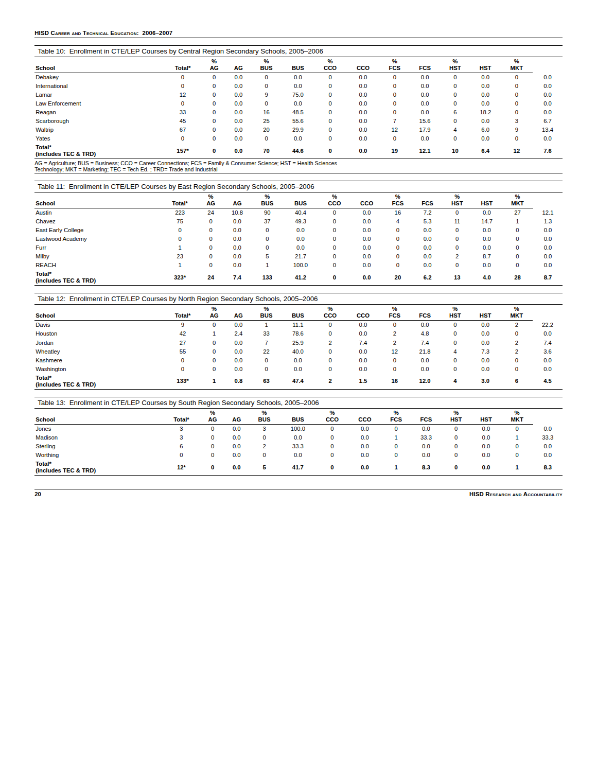HISD Career and Technical Education: 2006–2007
Table 10: Enrollment in CTE/LEP Courses by Central Region Secondary Schools, 2005–2006
| | | % | | % | | % | | % | | % | | % |
| --- | --- | --- | --- | --- | --- | --- | --- | --- | --- | --- | --- | --- |
| School | Total* | AG | AG | BUS | BUS | CCO | CCO | FCS | FCS | HST | HST | MKT |
| Debakey | 0 | 0 | 0.0 | 0 | 0.0 | 0 | 0.0 | 0 | 0.0 | 0 | 0.0 | 0 | 0.0 |
| International | 0 | 0 | 0.0 | 0 | 0.0 | 0 | 0.0 | 0 | 0.0 | 0 | 0.0 | 0 | 0.0 |
| Lamar | 12 | 0 | 0.0 | 9 | 75.0 | 0 | 0.0 | 0 | 0.0 | 0 | 0.0 | 0 | 0.0 |
| Law Enforcement | 0 | 0 | 0.0 | 0 | 0.0 | 0 | 0.0 | 0 | 0.0 | 0 | 0.0 | 0 | 0.0 |
| Reagan | 33 | 0 | 0.0 | 16 | 48.5 | 0 | 0.0 | 0 | 0.0 | 6 | 18.2 | 0 | 0.0 |
| Scarborough | 45 | 0 | 0.0 | 25 | 55.6 | 0 | 0.0 | 7 | 15.6 | 0 | 0.0 | 3 | 6.7 |
| Waltrip | 67 | 0 | 0.0 | 20 | 29.9 | 0 | 0.0 | 12 | 17.9 | 4 | 6.0 | 9 | 13.4 |
| Yates | 0 | 0 | 0.0 | 0 | 0.0 | 0 | 0.0 | 0 | 0.0 | 0 | 0.0 | 0 | 0.0 |
| Total* (includes TEC & TRD) | 157* | 0 | 0.0 | 70 | 44.6 | 0 | 0.0 | 19 | 12.1 | 10 | 6.4 | 12 | 7.6 |
AG = Agriculture; BUS = Business; CCO = Career Connections; FCS = Family & Consumer Science; HST = Health Sciences
Technology; MKT = Marketing; TEC = Tech Ed. ; TRD= Trade and Industrial
Table 11: Enrollment in CTE/LEP Courses by East Region Secondary Schools, 2005–2006
| | | % | | % | | % | | % | | % | | % |
| --- | --- | --- | --- | --- | --- | --- | --- | --- | --- | --- | --- | --- |
| School | Total* | AG | AG | BUS | BUS | CCO | CCO | FCS | FCS | HST | HST | MKT |
| Austin | 223 | 24 | 10.8 | 90 | 40.4 | 0 | 0.0 | 16 | 7.2 | 0 | 0.0 | 27 | 12.1 |
| Chavez | 75 | 0 | 0.0 | 37 | 49.3 | 0 | 0.0 | 4 | 5.3 | 11 | 14.7 | 1 | 1.3 |
| East Early College | 0 | 0 | 0.0 | 0 | 0.0 | 0 | 0.0 | 0 | 0.0 | 0 | 0.0 | 0 | 0.0 |
| Eastwood Academy | 0 | 0 | 0.0 | 0 | 0.0 | 0 | 0.0 | 0 | 0.0 | 0 | 0.0 | 0 | 0.0 |
| Furr | 1 | 0 | 0.0 | 0 | 0.0 | 0 | 0.0 | 0 | 0.0 | 0 | 0.0 | 0 | 0.0 |
| Milby | 23 | 0 | 0.0 | 5 | 21.7 | 0 | 0.0 | 0 | 0.0 | 2 | 8.7 | 0 | 0.0 |
| REACH | 1 | 0 | 0.0 | 1 | 100.0 | 0 | 0.0 | 0 | 0.0 | 0 | 0.0 | 0 | 0.0 |
| Total* (includes TEC & TRD) | 323* | 24 | 7.4 | 133 | 41.2 | 0 | 0.0 | 20 | 6.2 | 13 | 4.0 | 28 | 8.7 |
Table 12: Enrollment in CTE/LEP Courses by North Region Secondary Schools, 2005–2006
| | | % | | % | | % | | % | | % | | % |
| --- | --- | --- | --- | --- | --- | --- | --- | --- | --- | --- | --- | --- |
| School | Total* | AG | AG | BUS | BUS | CCO | CCO | FCS | FCS | HST | HST | MKT |
| Davis | 9 | 0 | 0.0 | 1 | 11.1 | 0 | 0.0 | 0 | 0.0 | 0 | 0.0 | 2 | 22.2 |
| Houston | 42 | 1 | 2.4 | 33 | 78.6 | 0 | 0.0 | 2 | 4.8 | 0 | 0.0 | 0 | 0.0 |
| Jordan | 27 | 0 | 0.0 | 7 | 25.9 | 2 | 7.4 | 2 | 7.4 | 0 | 0.0 | 2 | 7.4 |
| Wheatley | 55 | 0 | 0.0 | 22 | 40.0 | 0 | 0.0 | 12 | 21.8 | 4 | 7.3 | 2 | 3.6 |
| Kashmere | 0 | 0 | 0.0 | 0 | 0.0 | 0 | 0.0 | 0 | 0.0 | 0 | 0.0 | 0 | 0.0 |
| Washington | 0 | 0 | 0.0 | 0 | 0.0 | 0 | 0.0 | 0 | 0.0 | 0 | 0.0 | 0 | 0.0 |
| Total* (includes TEC & TRD) | 133* | 1 | 0.8 | 63 | 47.4 | 2 | 1.5 | 16 | 12.0 | 4 | 3.0 | 6 | 4.5 |
Table 13: Enrollment in CTE/LEP Courses by South Region Secondary Schools, 2005–2006
| | | % | | % | | % | | % | | % | | % |
| --- | --- | --- | --- | --- | --- | --- | --- | --- | --- | --- | --- | --- |
| School | Total* | AG | AG | BUS | BUS | CCO | CCO | FCS | FCS | HST | HST | MKT |
| Jones | 3 | 0 | 0.0 | 3 | 100.0 | 0 | 0.0 | 0 | 0.0 | 0 | 0.0 | 0 | 0.0 |
| Madison | 3 | 0 | 0.0 | 0 | 0.0 | 0 | 0.0 | 1 | 33.3 | 0 | 0.0 | 1 | 33.3 |
| Sterling | 6 | 0 | 0.0 | 2 | 33.3 | 0 | 0.0 | 0 | 0.0 | 0 | 0.0 | 0 | 0.0 |
| Worthing | 0 | 0 | 0.0 | 0 | 0.0 | 0 | 0.0 | 0 | 0.0 | 0 | 0.0 | 0 | 0.0 |
| Total* (includes TEC & TRD) | 12* | 0 | 0.0 | 5 | 41.7 | 0 | 0.0 | 1 | 8.3 | 0 | 0.0 | 1 | 8.3 |
20 HISD Research and Accountability